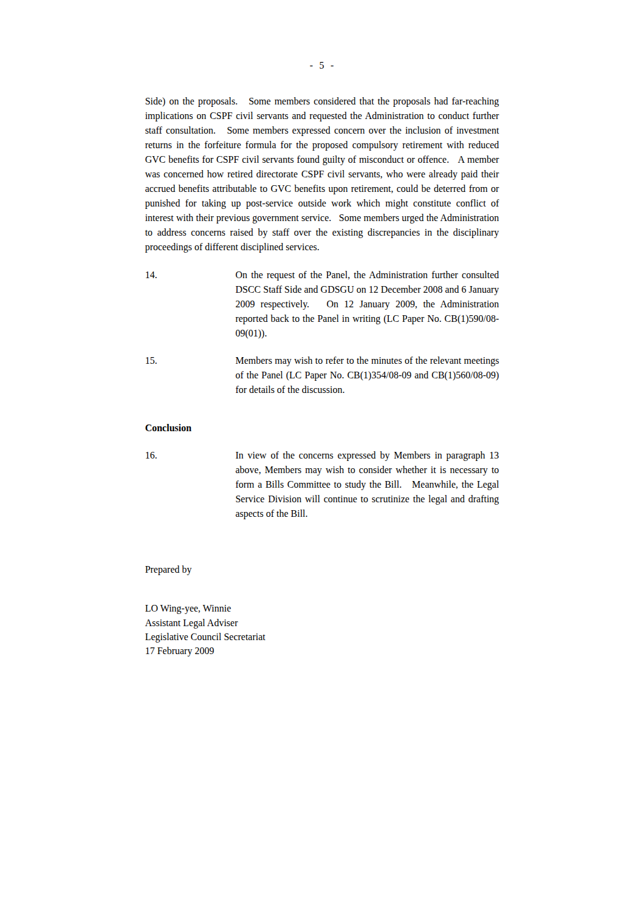- 5 -
Side) on the proposals. Some members considered that the proposals had far-reaching implications on CSPF civil servants and requested the Administration to conduct further staff consultation. Some members expressed concern over the inclusion of investment returns in the forfeiture formula for the proposed compulsory retirement with reduced GVC benefits for CSPF civil servants found guilty of misconduct or offence. A member was concerned how retired directorate CSPF civil servants, who were already paid their accrued benefits attributable to GVC benefits upon retirement, could be deterred from or punished for taking up post-service outside work which might constitute conflict of interest with their previous government service. Some members urged the Administration to address concerns raised by staff over the existing discrepancies in the disciplinary proceedings of different disciplined services.
14.
On the request of the Panel, the Administration further consulted DSCC Staff Side and GDSGU on 12 December 2008 and 6 January 2009 respectively. On 12 January 2009, the Administration reported back to the Panel in writing (LC Paper No. CB(1)590/08-09(01)).
15.
Members may wish to refer to the minutes of the relevant meetings of the Panel (LC Paper No. CB(1)354/08-09 and CB(1)560/08-09) for details of the discussion.
Conclusion
16.
In view of the concerns expressed by Members in paragraph 13 above, Members may wish to consider whether it is necessary to form a Bills Committee to study the Bill. Meanwhile, the Legal Service Division will continue to scrutinize the legal and drafting aspects of the Bill.
Prepared by
LO Wing-yee, Winnie
Assistant Legal Adviser
Legislative Council Secretariat
17 February 2009